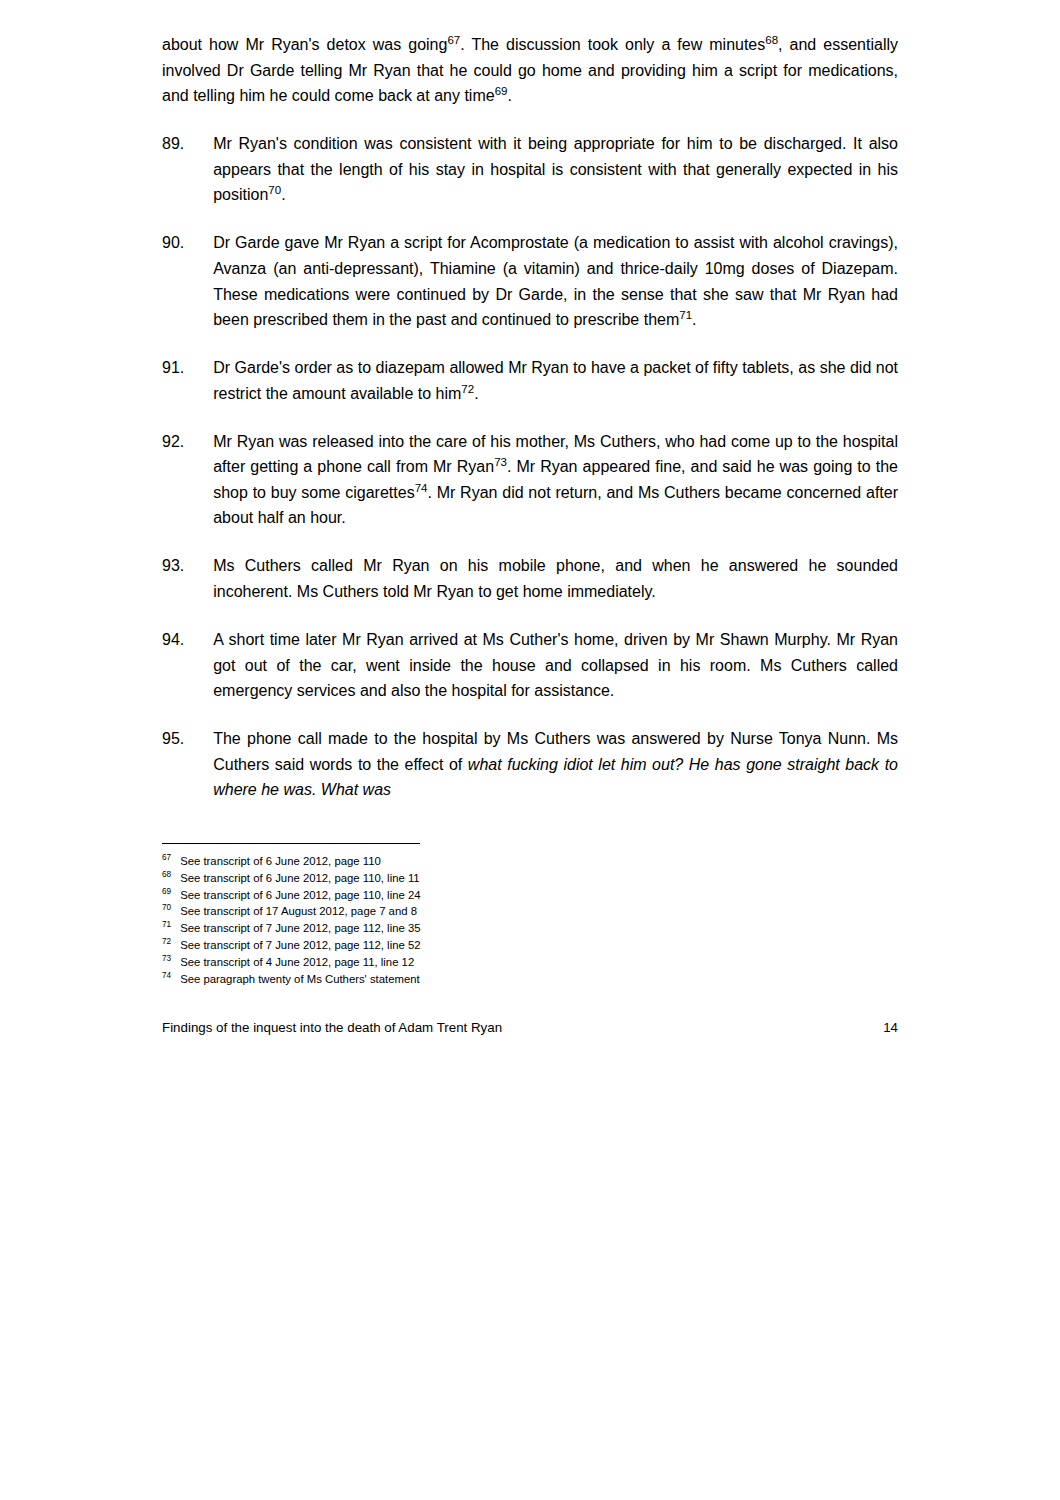about how Mr Ryan's detox was going67. The discussion took only a few minutes68, and essentially involved Dr Garde telling Mr Ryan that he could go home and providing him a script for medications, and telling him he could come back at any time69.
89. Mr Ryan's condition was consistent with it being appropriate for him to be discharged. It also appears that the length of his stay in hospital is consistent with that generally expected in his position70.
90. Dr Garde gave Mr Ryan a script for Acomprostate (a medication to assist with alcohol cravings), Avanza (an anti-depressant), Thiamine (a vitamin) and thrice-daily 10mg doses of Diazepam. These medications were continued by Dr Garde, in the sense that she saw that Mr Ryan had been prescribed them in the past and continued to prescribe them71.
91. Dr Garde's order as to diazepam allowed Mr Ryan to have a packet of fifty tablets, as she did not restrict the amount available to him72.
92. Mr Ryan was released into the care of his mother, Ms Cuthers, who had come up to the hospital after getting a phone call from Mr Ryan73. Mr Ryan appeared fine, and said he was going to the shop to buy some cigarettes74. Mr Ryan did not return, and Ms Cuthers became concerned after about half an hour.
93. Ms Cuthers called Mr Ryan on his mobile phone, and when he answered he sounded incoherent. Ms Cuthers told Mr Ryan to get home immediately.
94. A short time later Mr Ryan arrived at Ms Cuther's home, driven by Mr Shawn Murphy. Mr Ryan got out of the car, went inside the house and collapsed in his room. Ms Cuthers called emergency services and also the hospital for assistance.
95. The phone call made to the hospital by Ms Cuthers was answered by Nurse Tonya Nunn. Ms Cuthers said words to the effect of what fucking idiot let him out? He has gone straight back to where he was. What was
67 See transcript of 6 June 2012, page 110
68 See transcript of 6 June 2012, page 110, line 11
69 See transcript of 6 June 2012, page 110, line 24
70 See transcript of 17 August 2012, page 7 and 8
71 See transcript of 7 June 2012, page 112, line 35
72 See transcript of 7 June 2012, page 112, line 52
73 See transcript of 4 June 2012, page 11, line 12
74 See paragraph twenty of Ms Cuthers' statement
Findings of the inquest into the death of Adam Trent Ryan 14